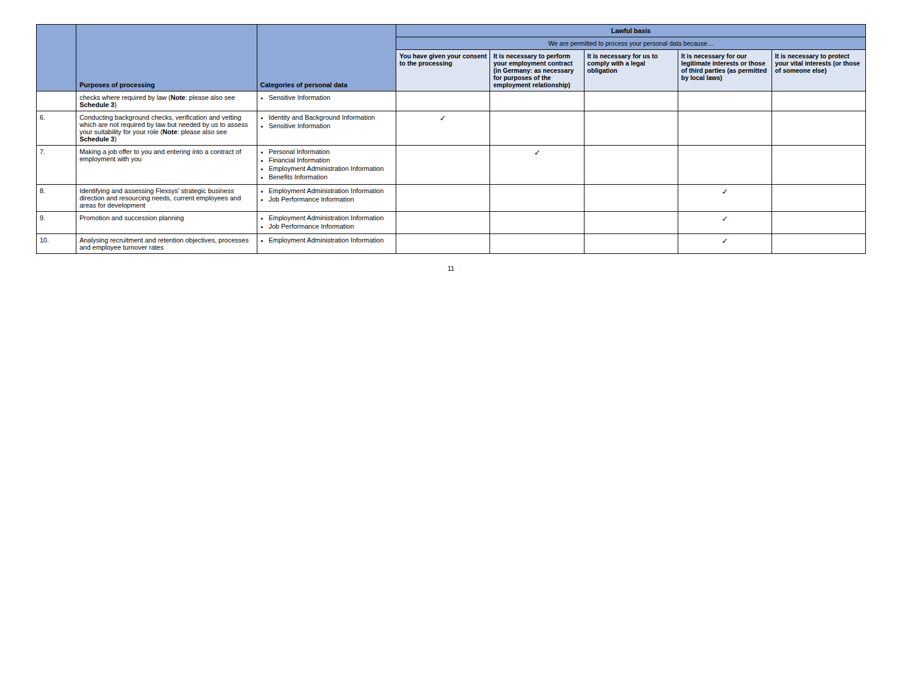| | Purposes of processing | Categories of personal data | Lawful basis |
| --- | --- | --- | --- |
| We are permitted to process your personal data because… |
| You have given your consent to the processing | It is necessary to perform your employment contract (in Germany: as necessary for purposes of the employment relationship) | It is necessary for us to comply with a legal obligation | It is necessary for our legitimate interests or those of third parties (as permitted by local laws) | It is necessary to protect your vital interests (or those of someone else) |
| | checks where required by law ( Note : please also see Schedule 3 ) | Sensitive Information | | | | | |
| 6. | Conducting background checks, verification and vetting which are not required by law but needed by us to assess your suitability for your role ( Note : please also see Schedule 3 ) | Identity and Background Information Sensitive Information | ✓ | | | | |
| 7. | Making a job offer to you and entering into a contract of employment with you | Personal Information Financial Information Employment Administration Information Benefits Information | | ✓ | | | |
| 8. | Identifying and assessing Flexsys’ strategic business direction and resourcing needs, current employees and areas for development | Employment Administration Information Job Performance Information | | | | ✓ | |
| 9. | Promotion and succession planning | Employment Administration Information Job Performance Information | | | | ✓ | |
| 10. | Analysing recruitment and retention objectives, processes and employee turnover rates | Employment Administration Information | | | | ✓ | |
11